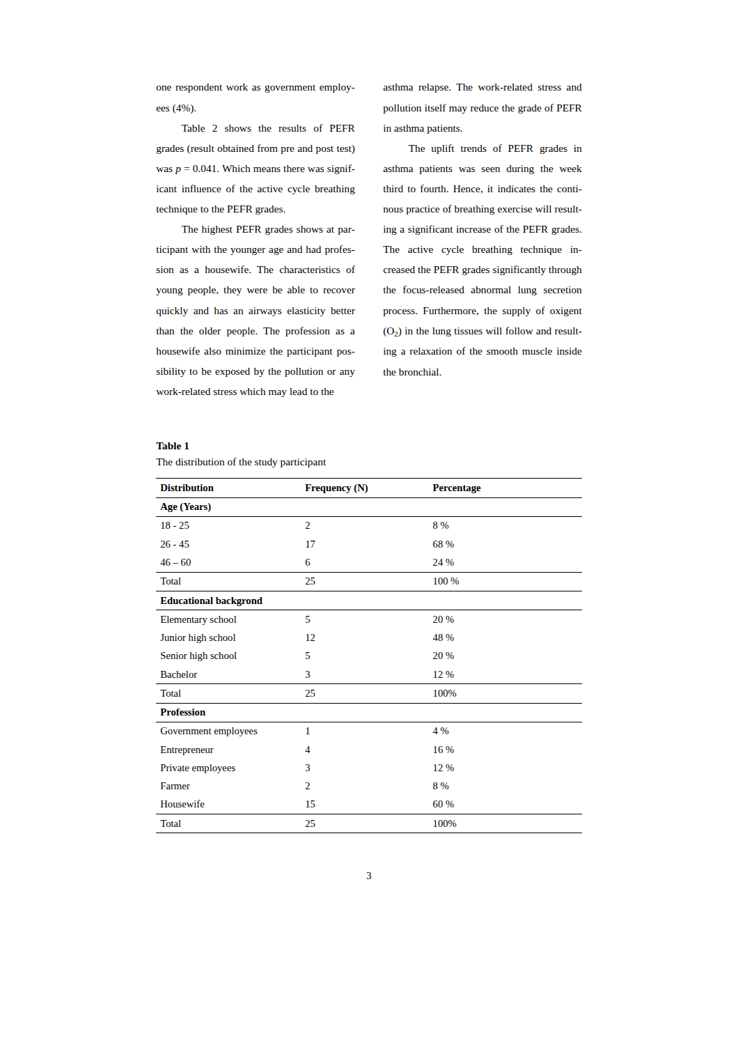one respondent work as government employees (4%).
Table 2 shows the results of PEFR grades (result obtained from pre and post test) was p = 0.041. Which means there was significant influence of the active cycle breathing technique to the PEFR grades.
The highest PEFR grades shows at participant with the younger age and had profession as a housewife. The characteristics of young people, they were be able to recover quickly and has an airways elasticity better than the older people. The profession as a housewife also minimize the participant possibility to be exposed by the pollution or any work-related stress which may lead to the
asthma relapse. The work-related stress and pollution itself may reduce the grade of PEFR in asthma patients.
The uplift trends of PEFR grades in asthma patients was seen during the week third to fourth. Hence, it indicates the continous practice of breathing exercise will resulting a significant increase of the PEFR grades. The active cycle breathing technique increased the PEFR grades significantly through the focus-released abnormal lung secretion process. Furthermore, the supply of oxigent (O2) in the lung tissues will follow and resulting a relaxation of the smooth muscle inside the bronchial.
Table 1
The distribution of the study participant
| Distribution | Frequency (N) | Percentage |
| --- | --- | --- |
| Age (Years) | | |
| 18 - 25 | 2 | 8 % |
| 26 - 45 | 17 | 68 % |
| 46 – 60 | 6 | 24 % |
| Total | 25 | 100 % |
| Educational backgrond | | |
| Elementary school | 5 | 20 % |
| Junior high school | 12 | 48 % |
| Senior high school | 5 | 20 % |
| Bachelor | 3 | 12 % |
| Total | 25 | 100% |
| Profession | | |
| Government employees | 1 | 4 % |
| Entrepreneur | 4 | 16 % |
| Private employees | 3 | 12 % |
| Farmer | 2 | 8 % |
| Housewife | 15 | 60 % |
| Total | 25 | 100% |
3